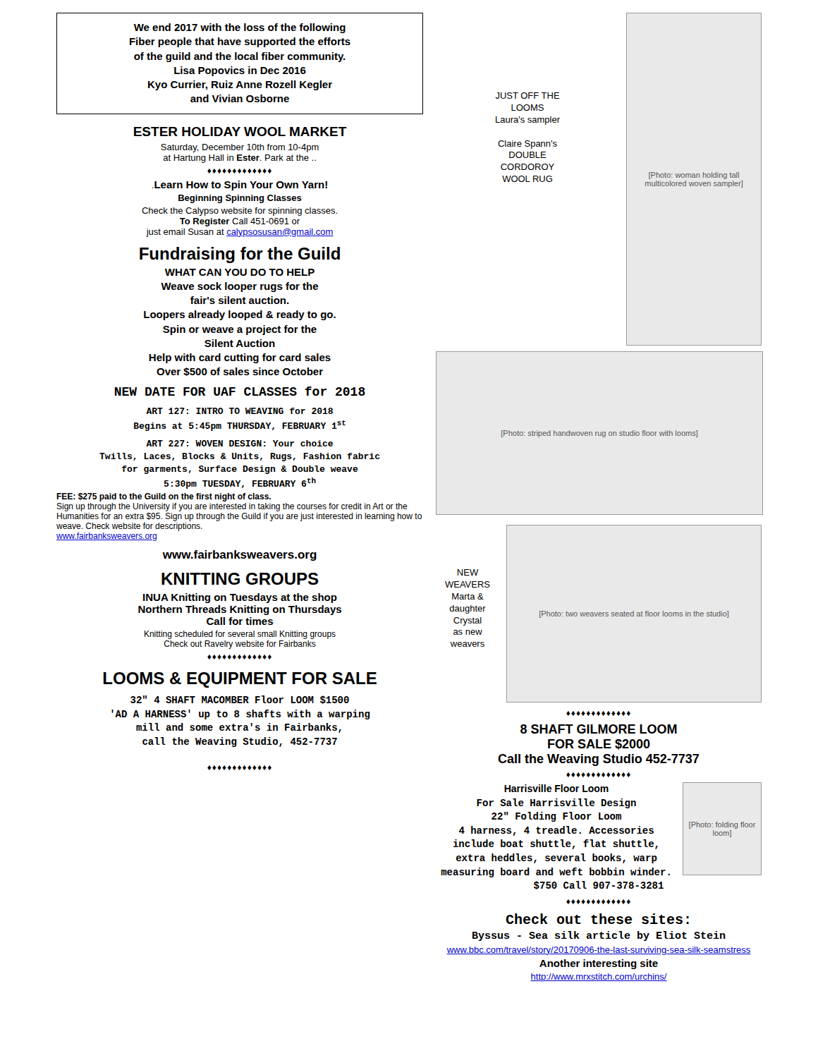We end 2017 with the loss of the following
Fiber people that have supported the efforts
of the guild and the local fiber community.
Lisa Popovics in Dec 2016
Kyo Currier, Ruiz Anne Rozell Kegler
and Vivian Osborne
ESTER HOLIDAY WOOL MARKET
Saturday, December 10th from 10-4pm
at Hartung Hall in Ester. Park at the ..
♦♦♦♦♦♦♦♦♦♦♦♦♦
.Learn How to Spin Your Own Yarn!
Beginning Spinning Classes
Check the Calypso website for spinning classes.
To Register Call 451-0691 or
just email Susan at calypsosusan@gmail.com
Fundraising for the Guild
WHAT CAN YOU DO TO HELP
Weave sock looper rugs for the
fair's silent auction.
Loopers already looped & ready to go.
Spin or weave a project for the
Silent Auction
Help with card cutting for card sales
Over $500 of sales since October
NEW DATE FOR UAF CLASSES for 2018
ART 127: INTRO TO WEAVING for 2018
Begins at 5:45pm THURSDAY, FEBRUARY 1st
ART 227: WOVEN DESIGN: Your choice
Twills, Laces, Blocks & Units, Rugs, Fashion fabric
for garments, Surface Design & Double weave
5:30pm TUESDAY, FEBRUARY 6th
FEE: $275 paid to the Guild on the first night of class.
Sign up through the University if you are interested in taking the courses for credit in Art or the Humanities for an extra $95. Sign up through the Guild if you are just interested in learning how to weave. Check website for descriptions.
www.fairbanksweavers.org
www.fairbanksweavers.org
KNITTING GROUPS
INUA Knitting on Tuesdays at the shop
Northern Threads Knitting on Thursdays
Call for times
Knitting scheduled for several small Knitting groups
Check out Ravelry website for Fairbanks
♦♦♦♦♦♦♦♦♦♦♦♦♦
LOOMS & EQUIPMENT FOR SALE
32" 4 SHAFT MACOMBER Floor LOOM $1500
'AD A HARNESS' up to 8 shafts with a warping
mill and some extra's in Fairbanks,
call the Weaving Studio, 452-7737
♦♦♦♦♦♦♦♦♦♦♦♦♦
JUST OFF THE
LOOMS
Laura's sampler
Claire Spann's
DOUBLE
CORDOROY
WOOL RUG
[Photo: woman holding tall multicolored woven sampler]
[Photo: striped handwoven rug on studio floor with looms]
NEW
WEAVERS
Marta &
daughter
Crystal
as new
weavers
[Photo: two weavers seated at floor looms in the studio]
♦♦♦♦♦♦♦♦♦♦♦♦♦
8 SHAFT GILMORE LOOM
FOR SALE $2000
Call the Weaving Studio 452-7737
♦♦♦♦♦♦♦♦♦♦♦♦♦
[Photo: folding floor loom]
Harrisville Floor Loom
For Sale Harrisville Design
22" Folding Floor Loom
4 harness, 4 treadle. Accessories
include boat shuttle, flat shuttle,
extra heddles, several books, warp
measuring board and weft bobbin winder.
$750 Call 907-378-3281
♦♦♦♦♦♦♦♦♦♦♦♦♦
Check out these sites:
Byssus - Sea silk article by Eliot Stein
www.bbc.com/travel/story/20170906-the-last-surviving-sea-silk-seamstress
Another interesting site
http://www.mrxstitch.com/urchins/